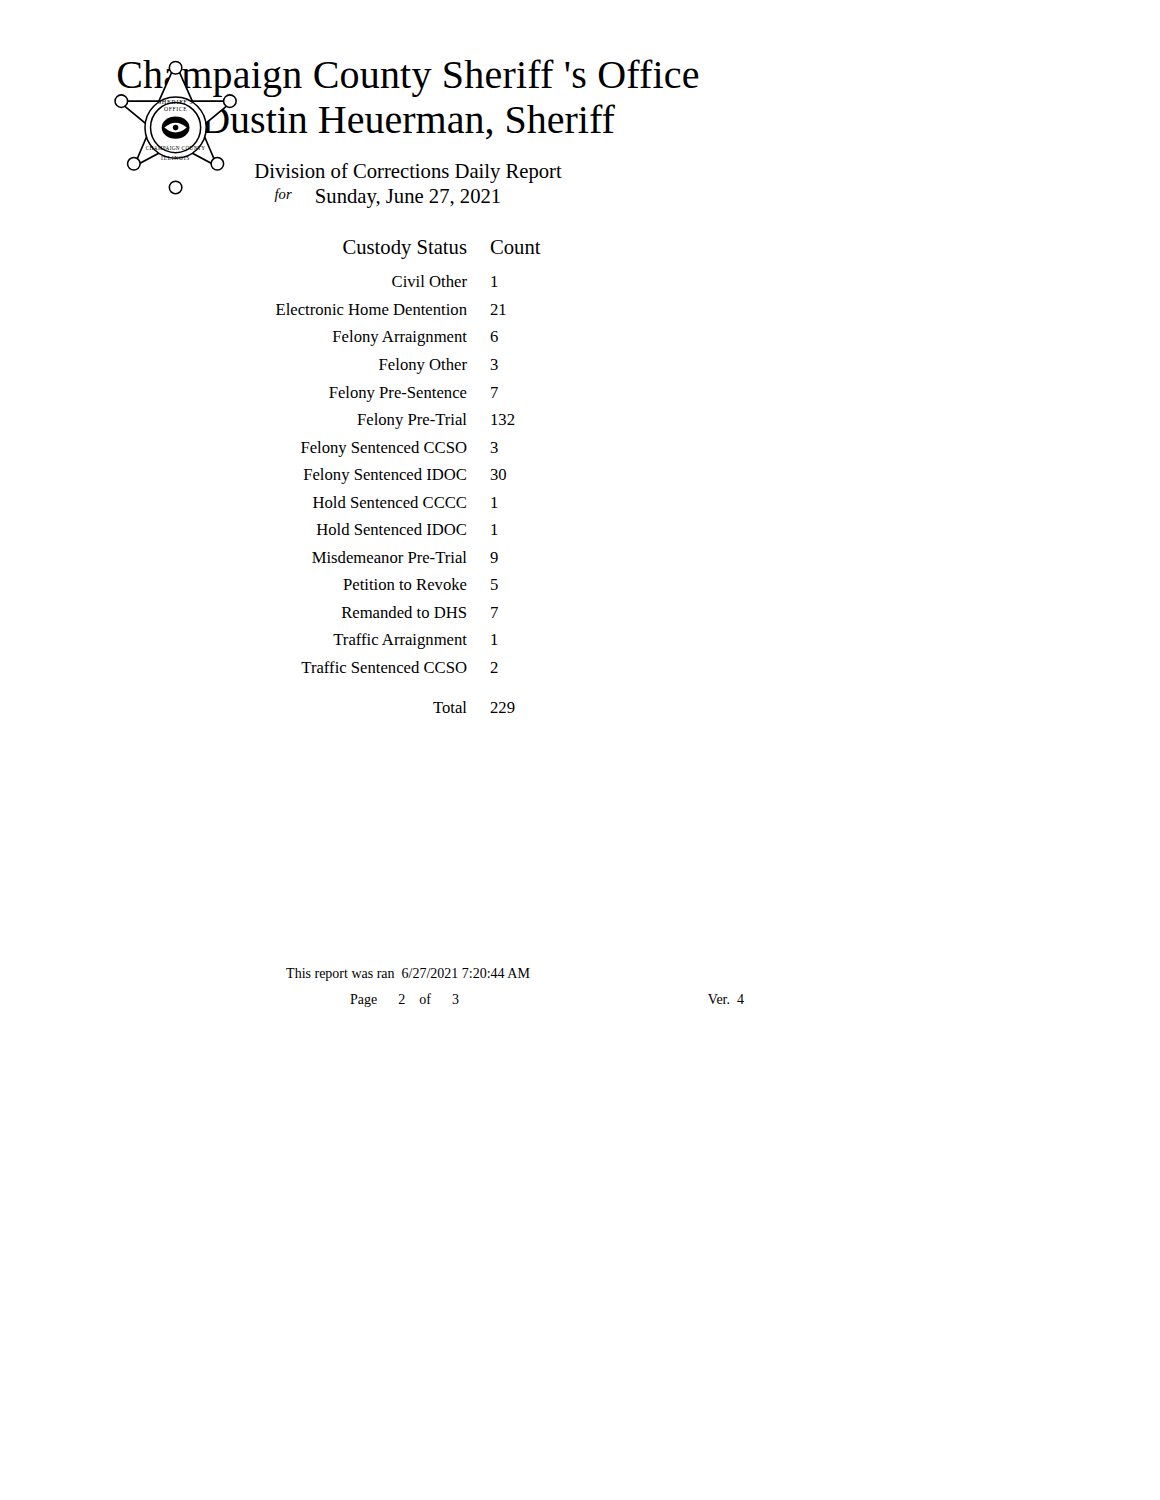SHERIFF'S OFFICE CHAMPAIGN COUNTY ILLINOIS
Champaign County Sheriff 's Office
Dustin Heuerman, Sheriff
Division of Corrections Daily Report
for Sunday, June 27, 2021
| Custody Status | Count |
| --- | --- |
| Civil Other | 1 |
| Electronic Home Dentention | 21 |
| Felony Arraignment | 6 |
| Felony Other | 3 |
| Felony Pre-Sentence | 7 |
| Felony Pre-Trial | 132 |
| Felony Sentenced CCSO | 3 |
| Felony Sentenced IDOC | 30 |
| Hold Sentenced CCCC | 1 |
| Hold Sentenced IDOC | 1 |
| Misdemeanor Pre-Trial | 9 |
| Petition to Revoke | 5 |
| Remanded to DHS | 7 |
| Traffic Arraignment | 1 |
| Traffic Sentenced CCSO | 2 |
| Total | 229 |
This report was ran 6/27/2021 7:20:44 AM
Page 2 of 3 Ver. 4